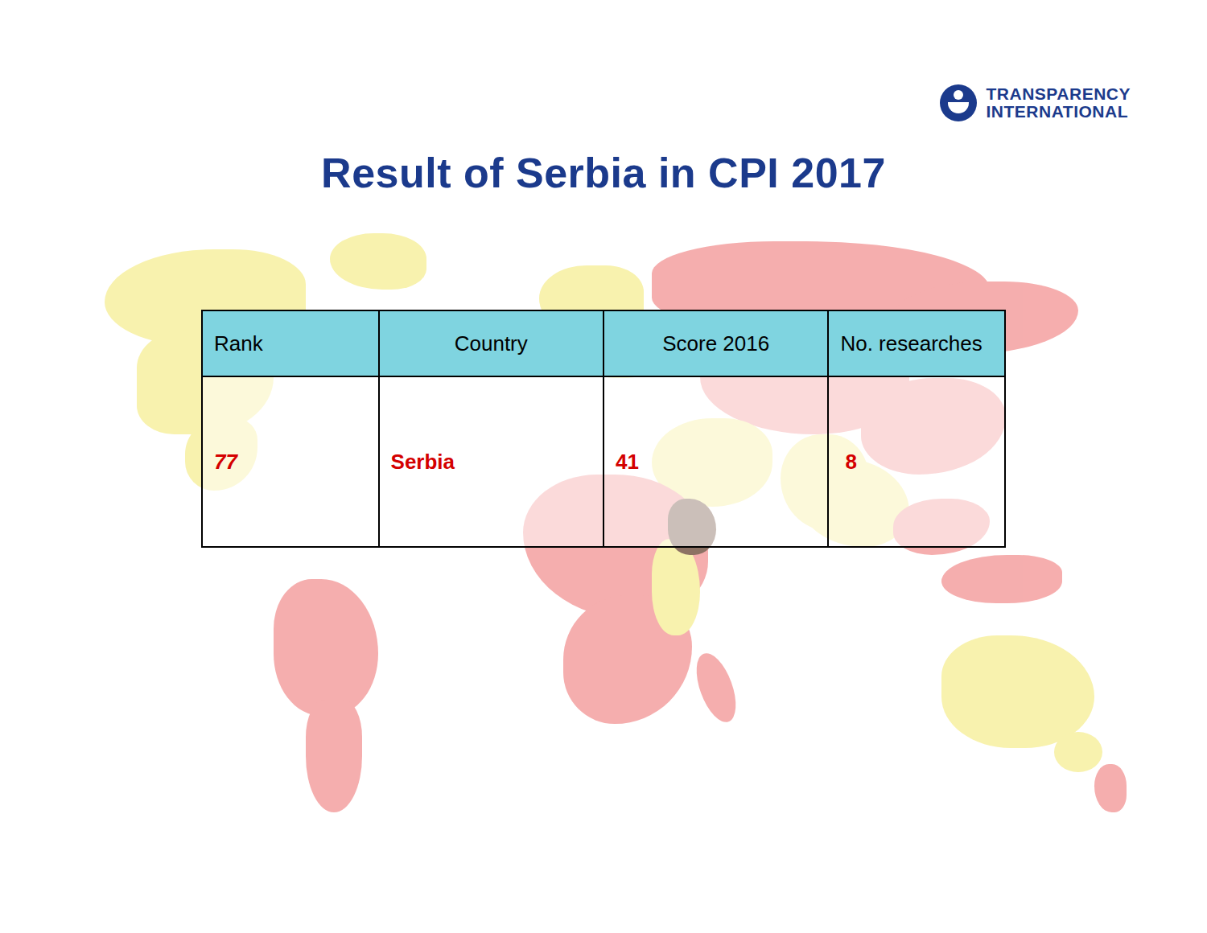TRANSPARENCY
INTERNATIONAL
Result of Serbia in CPI 2017
| Rank | Country | Score 2016 | No. researches |
| --- | --- | --- | --- |
| 77 | Serbia | 41 | 8 |